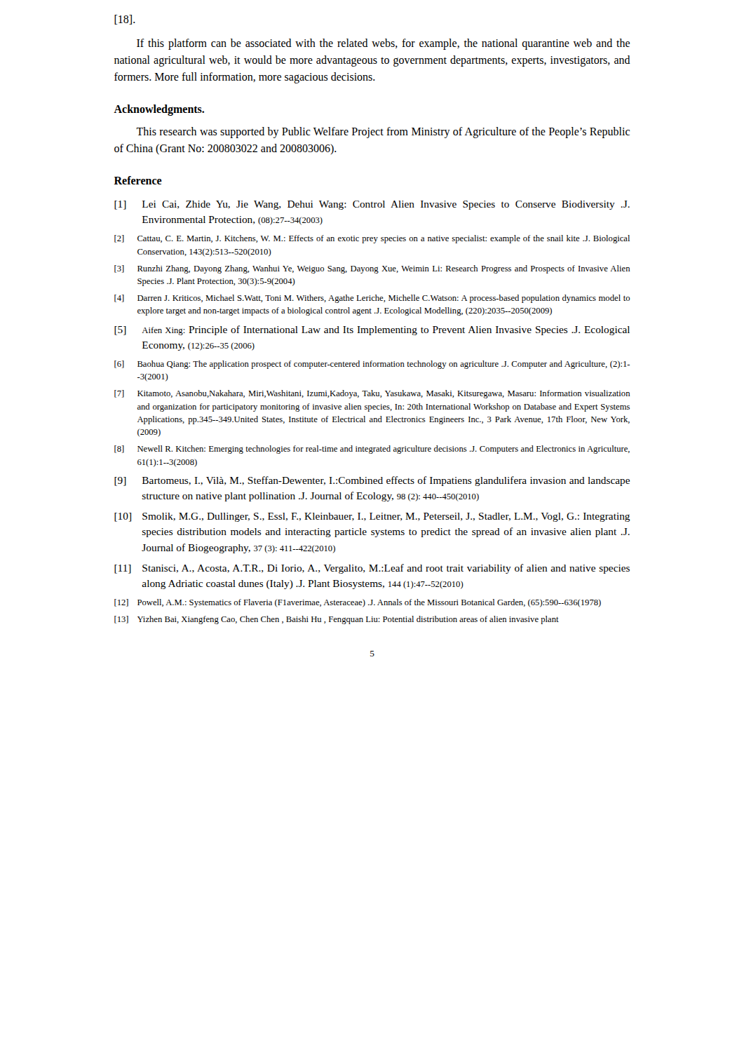[18].
If this platform can be associated with the related webs, for example, the national quarantine web and the national agricultural web, it would be more advantageous to government departments, experts, investigators, and formers. More full information, more sagacious decisions.
Acknowledgments.
This research was supported by Public Welfare Project from Ministry of Agriculture of the People’s Republic of China (Grant No: 200803022 and 200803006).
Reference
[1] Lei Cai, Zhide Yu, Jie Wang, Dehui Wang: Control Alien Invasive Species to Conserve Biodiversity .J. Environmental Protection, (08):27--34(2003)
[2] Cattau, C. E. Martin, J. Kitchens, W. M.: Effects of an exotic prey species on a native specialist: example of the snail kite .J. Biological Conservation, 143(2):513--520(2010)
[3] Runzhi Zhang, Dayong Zhang, Wanhui Ye, Weiguo Sang, Dayong Xue, Weimin Li: Research Progress and Prospects of Invasive Alien Species .J. Plant Protection, 30(3):5-9(2004)
[4] Darren J. Kriticos, Michael S.Watt, Toni M. Withers, Agathe Leriche, Michelle C.Watson: A process-based population dynamics model to explore target and non-target impacts of a biological control agent .J. Ecological Modelling, (220):2035--2050(2009)
[5] Aifen Xing: Principle of International Law and Its Implementing to Prevent Alien Invasive Species .J. Ecological Economy, (12):26--35 (2006)
[6] Baohua Qiang: The application prospect of computer-centered information technology on agriculture .J. Computer and Agriculture, (2):1--3(2001)
[7] Kitamoto, Asanobu,Nakahara, Miri,Washitani, Izumi,Kadoya, Taku, Yasukawa, Masaki, Kitsuregawa, Masaru: Information visualization and organization for participatory monitoring of invasive alien species, In: 20th International Workshop on Database and Expert Systems Applications, pp.345--349.United States, Institute of Electrical and Electronics Engineers Inc., 3 Park Avenue, 17th Floor, New York, (2009)
[8] Newell R. Kitchen: Emerging technologies for real-time and integrated agriculture decisions .J. Computers and Electronics in Agriculture, 61(1):1--3(2008)
[9] Bartomeus, I., Vilà, M., Steffan-Dewenter, I.:Combined effects of Impatiens glandulifera invasion and landscape structure on native plant pollination .J. Journal of Ecology, 98 (2): 440--450(2010)
[10] Smolik, M.G., Dullinger, S., Essl, F., Kleinbauer, I., Leitner, M., Peterseil, J., Stadler, L.M., Vogl, G.: Integrating species distribution models and interacting particle systems to predict the spread of an invasive alien plant .J. Journal of Biogeography, 37 (3): 411--422(2010)
[11] Stanisci, A., Acosta, A.T.R., Di Iorio, A., Vergalito, M.:Leaf and root trait variability of alien and native species along Adriatic coastal dunes (Italy) .J. Plant Biosystems, 144 (1):47--52(2010)
[12] Powell, A.M.: Systematics of Flaveria (F1averimae, Asteraceae) .J. Annals of the Missouri Botanical Garden, (65):590--636(1978)
[13] Yizhen Bai, Xiangfeng Cao, Chen Chen , Baishi Hu , Fengquan Liu: Potential distribution areas of alien invasive plant
5